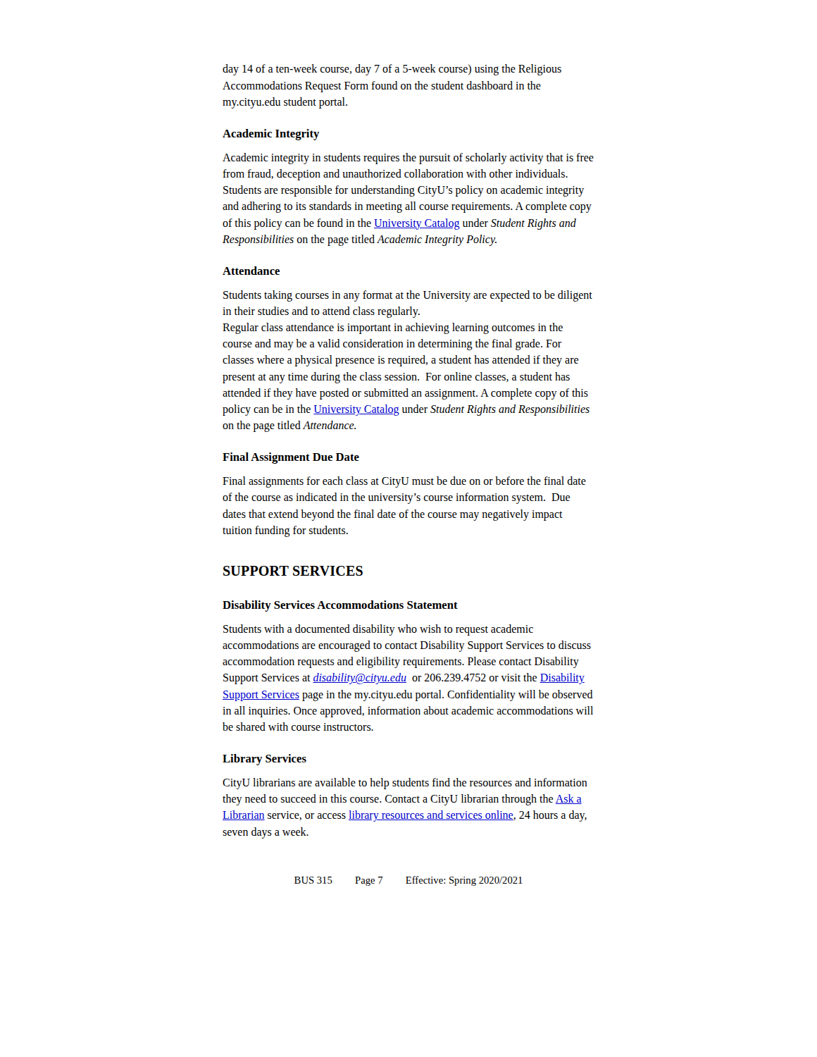day 14 of a ten-week course, day 7 of a 5-week course) using the Religious Accommodations Request Form found on the student dashboard in the my.cityu.edu student portal.
Academic Integrity
Academic integrity in students requires the pursuit of scholarly activity that is free from fraud, deception and unauthorized collaboration with other individuals. Students are responsible for understanding CityU’s policy on academic integrity and adhering to its standards in meeting all course requirements. A complete copy of this policy can be found in the University Catalog under Student Rights and Responsibilities on the page titled Academic Integrity Policy.
Attendance
Students taking courses in any format at the University are expected to be diligent in their studies and to attend class regularly.
Regular class attendance is important in achieving learning outcomes in the course and may be a valid consideration in determining the final grade. For classes where a physical presence is required, a student has attended if they are present at any time during the class session. For online classes, a student has attended if they have posted or submitted an assignment. A complete copy of this policy can be in the University Catalog under Student Rights and Responsibilities on the page titled Attendance.
Final Assignment Due Date
Final assignments for each class at CityU must be due on or before the final date of the course as indicated in the university’s course information system. Due dates that extend beyond the final date of the course may negatively impact tuition funding for students.
SUPPORT SERVICES
Disability Services Accommodations Statement
Students with a documented disability who wish to request academic accommodations are encouraged to contact Disability Support Services to discuss accommodation requests and eligibility requirements. Please contact Disability Support Services at disability@cityu.edu or 206.239.4752 or visit the Disability Support Services page in the my.cityu.edu portal. Confidentiality will be observed in all inquiries. Once approved, information about academic accommodations will be shared with course instructors.
Library Services
CityU librarians are available to help students find the resources and information they need to succeed in this course. Contact a CityU librarian through the Ask a Librarian service, or access library resources and services online, 24 hours a day, seven days a week.
BUS 315 Page 7 Effective: Spring 2020/2021